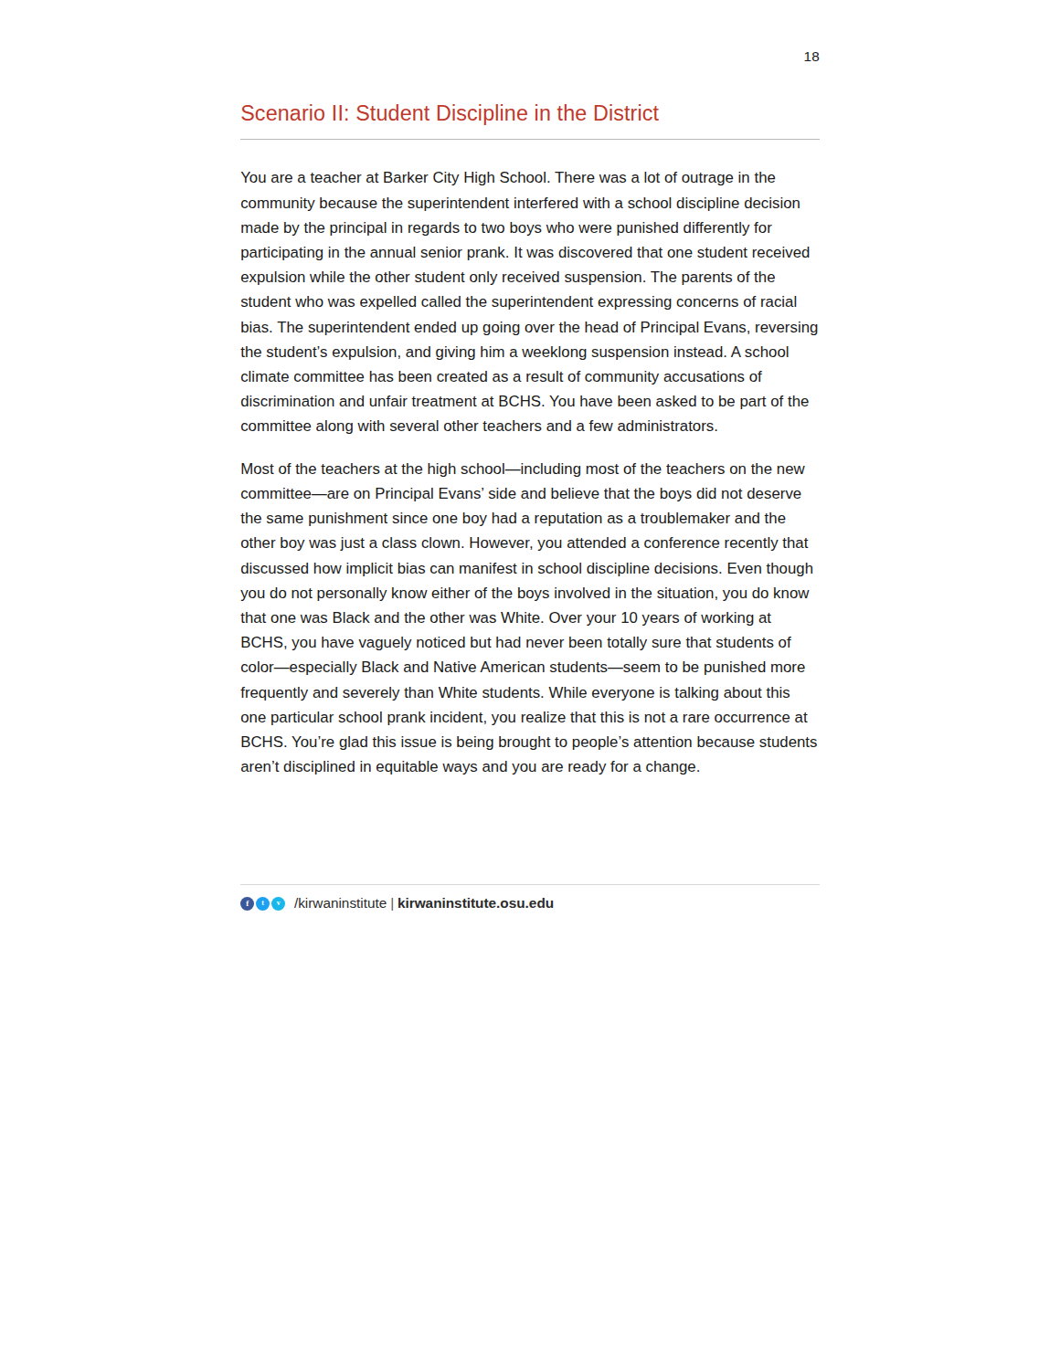18
Scenario II: Student Discipline in the District
You are a teacher at Barker City High School. There was a lot of outrage in the community because the superintendent interfered with a school discipline decision made by the principal in regards to two boys who were punished differently for participating in the annual senior prank. It was discovered that one student received expulsion while the other student only received suspension. The parents of the student who was expelled called the superintendent expressing concerns of racial bias. The superintendent ended up going over the head of Principal Evans, reversing the student’s expulsion, and giving him a weeklong suspension instead. A school climate committee has been created as a result of community accusations of discrimination and unfair treatment at BCHS. You have been asked to be part of the committee along with several other teachers and a few administrators.
Most of the teachers at the high school—including most of the teachers on the new committee—are on Principal Evans’ side and believe that the boys did not deserve the same punishment since one boy had a reputation as a troublemaker and the other boy was just a class clown. However, you attended a conference recently that discussed how implicit bias can manifest in school discipline decisions. Even though you do not personally know either of the boys involved in the situation, you do know that one was Black and the other was White. Over your 10 years of working at BCHS, you have vaguely noticed but had never been totally sure that students of color—especially Black and Native American students—seem to be punished more frequently and severely than White students. While everyone is talking about this one particular school prank incident, you realize that this is not a rare occurrence at BCHS. You’re glad this issue is being brought to people’s attention because students aren’t disciplined in equitable ways and you are ready for a change.
f t v /kirwaninstitute|kirwaninstitute.osu.edu